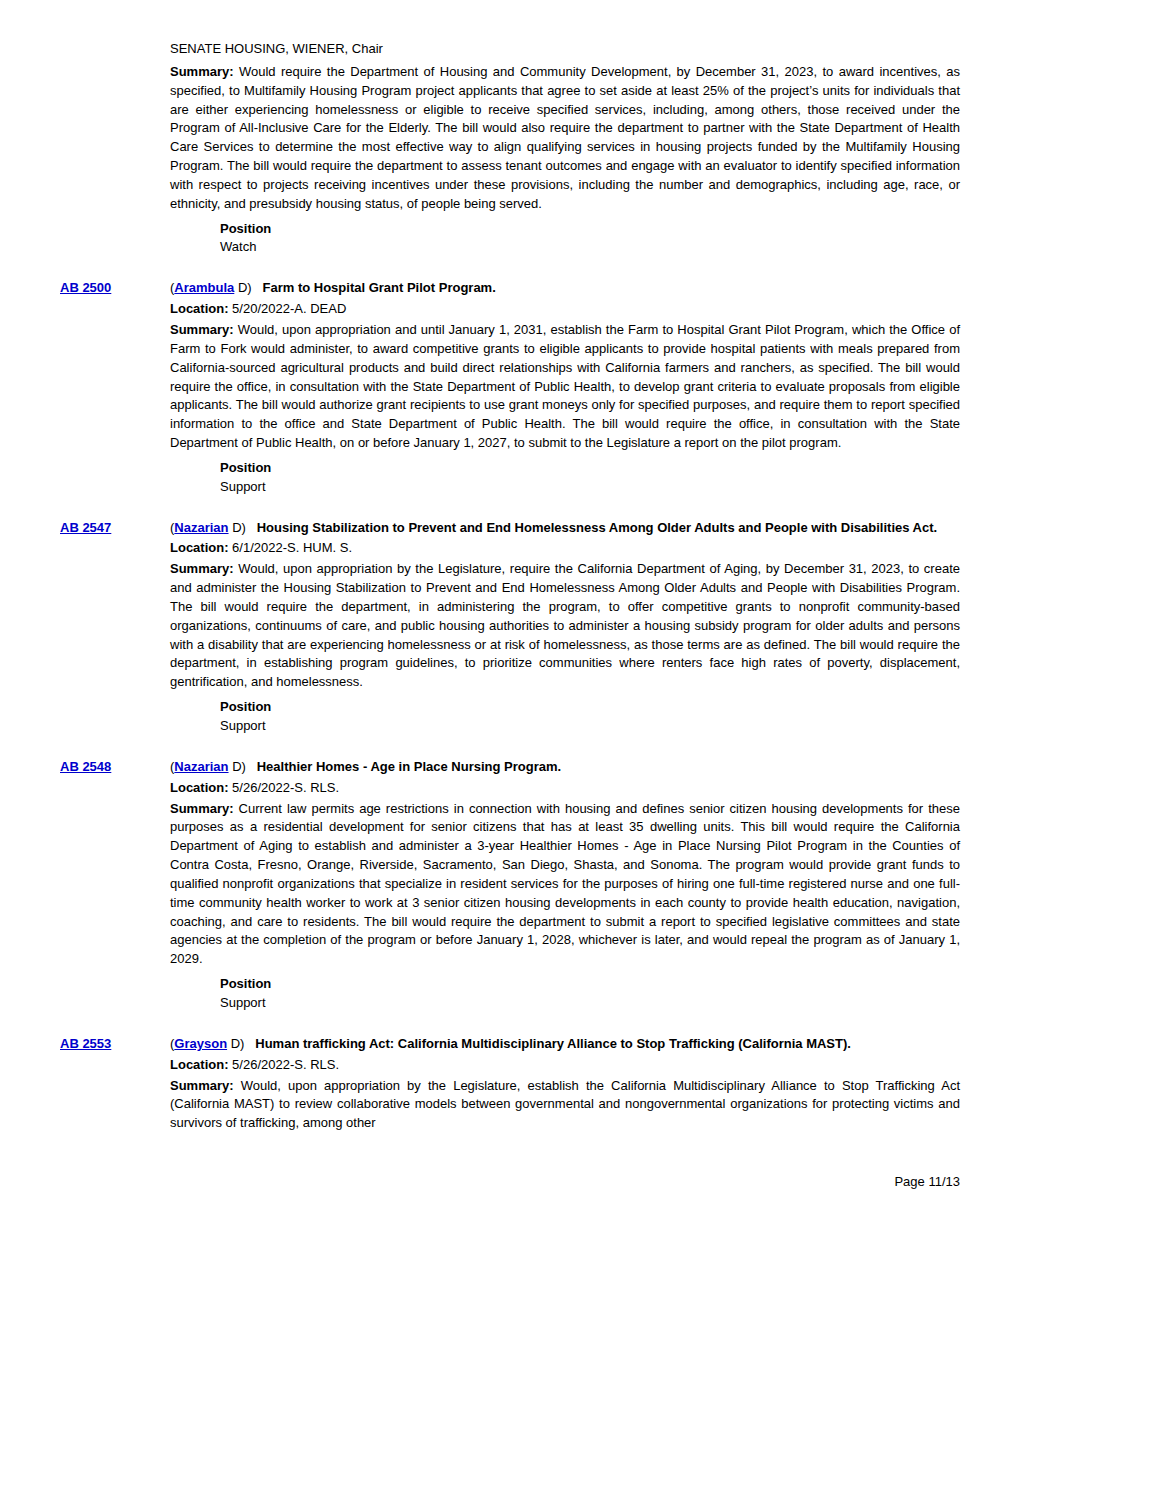SENATE HOUSING, WIENER, Chair
Summary: Would require the Department of Housing and Community Development, by December 31, 2023, to award incentives, as specified, to Multifamily Housing Program project applicants that agree to set aside at least 25% of the project’s units for individuals that are either experiencing homelessness or eligible to receive specified services, including, among others, those received under the Program of All-Inclusive Care for the Elderly. The bill would also require the department to partner with the State Department of Health Care Services to determine the most effective way to align qualifying services in housing projects funded by the Multifamily Housing Program. The bill would require the department to assess tenant outcomes and engage with an evaluator to identify specified information with respect to projects receiving incentives under these provisions, including the number and demographics, including age, race, or ethnicity, and presubsidy housing status, of people being served.
Position
Watch
AB 2500
(Arambula D) Farm to Hospital Grant Pilot Program.
Location: 5/20/2022-A. DEAD
Summary: Would, upon appropriation and until January 1, 2031, establish the Farm to Hospital Grant Pilot Program, which the Office of Farm to Fork would administer, to award competitive grants to eligible applicants to provide hospital patients with meals prepared from California-sourced agricultural products and build direct relationships with California farmers and ranchers, as specified. The bill would require the office, in consultation with the State Department of Public Health, to develop grant criteria to evaluate proposals from eligible applicants. The bill would authorize grant recipients to use grant moneys only for specified purposes, and require them to report specified information to the office and State Department of Public Health. The bill would require the office, in consultation with the State Department of Public Health, on or before January 1, 2027, to submit to the Legislature a report on the pilot program.
Position
Support
AB 2547
(Nazarian D) Housing Stabilization to Prevent and End Homelessness Among Older Adults and People with Disabilities Act.
Location: 6/1/2022-S. HUM. S.
Summary: Would, upon appropriation by the Legislature, require the California Department of Aging, by December 31, 2023, to create and administer the Housing Stabilization to Prevent and End Homelessness Among Older Adults and People with Disabilities Program. The bill would require the department, in administering the program, to offer competitive grants to nonprofit community-based organizations, continuums of care, and public housing authorities to administer a housing subsidy program for older adults and persons with a disability that are experiencing homelessness or at risk of homelessness, as those terms are as defined. The bill would require the department, in establishing program guidelines, to prioritize communities where renters face high rates of poverty, displacement, gentrification, and homelessness.
Position
Support
AB 2548
(Nazarian D) Healthier Homes - Age in Place Nursing Program.
Location: 5/26/2022-S. RLS.
Summary: Current law permits age restrictions in connection with housing and defines senior citizen housing developments for these purposes as a residential development for senior citizens that has at least 35 dwelling units. This bill would require the California Department of Aging to establish and administer a 3-year Healthier Homes - Age in Place Nursing Pilot Program in the Counties of Contra Costa, Fresno, Orange, Riverside, Sacramento, San Diego, Shasta, and Sonoma. The program would provide grant funds to qualified nonprofit organizations that specialize in resident services for the purposes of hiring one full-time registered nurse and one full-time community health worker to work at 3 senior citizen housing developments in each county to provide health education, navigation, coaching, and care to residents. The bill would require the department to submit a report to specified legislative committees and state agencies at the completion of the program or before January 1, 2028, whichever is later, and would repeal the program as of January 1, 2029.
Position
Support
AB 2553
(Grayson D) Human trafficking Act: California Multidisciplinary Alliance to Stop Trafficking (California MAST).
Location: 5/26/2022-S. RLS.
Summary: Would, upon appropriation by the Legislature, establish the California Multidisciplinary Alliance to Stop Trafficking Act (California MAST) to review collaborative models between governmental and nongovernmental organizations for protecting victims and survivors of trafficking, among other
Page 11/13